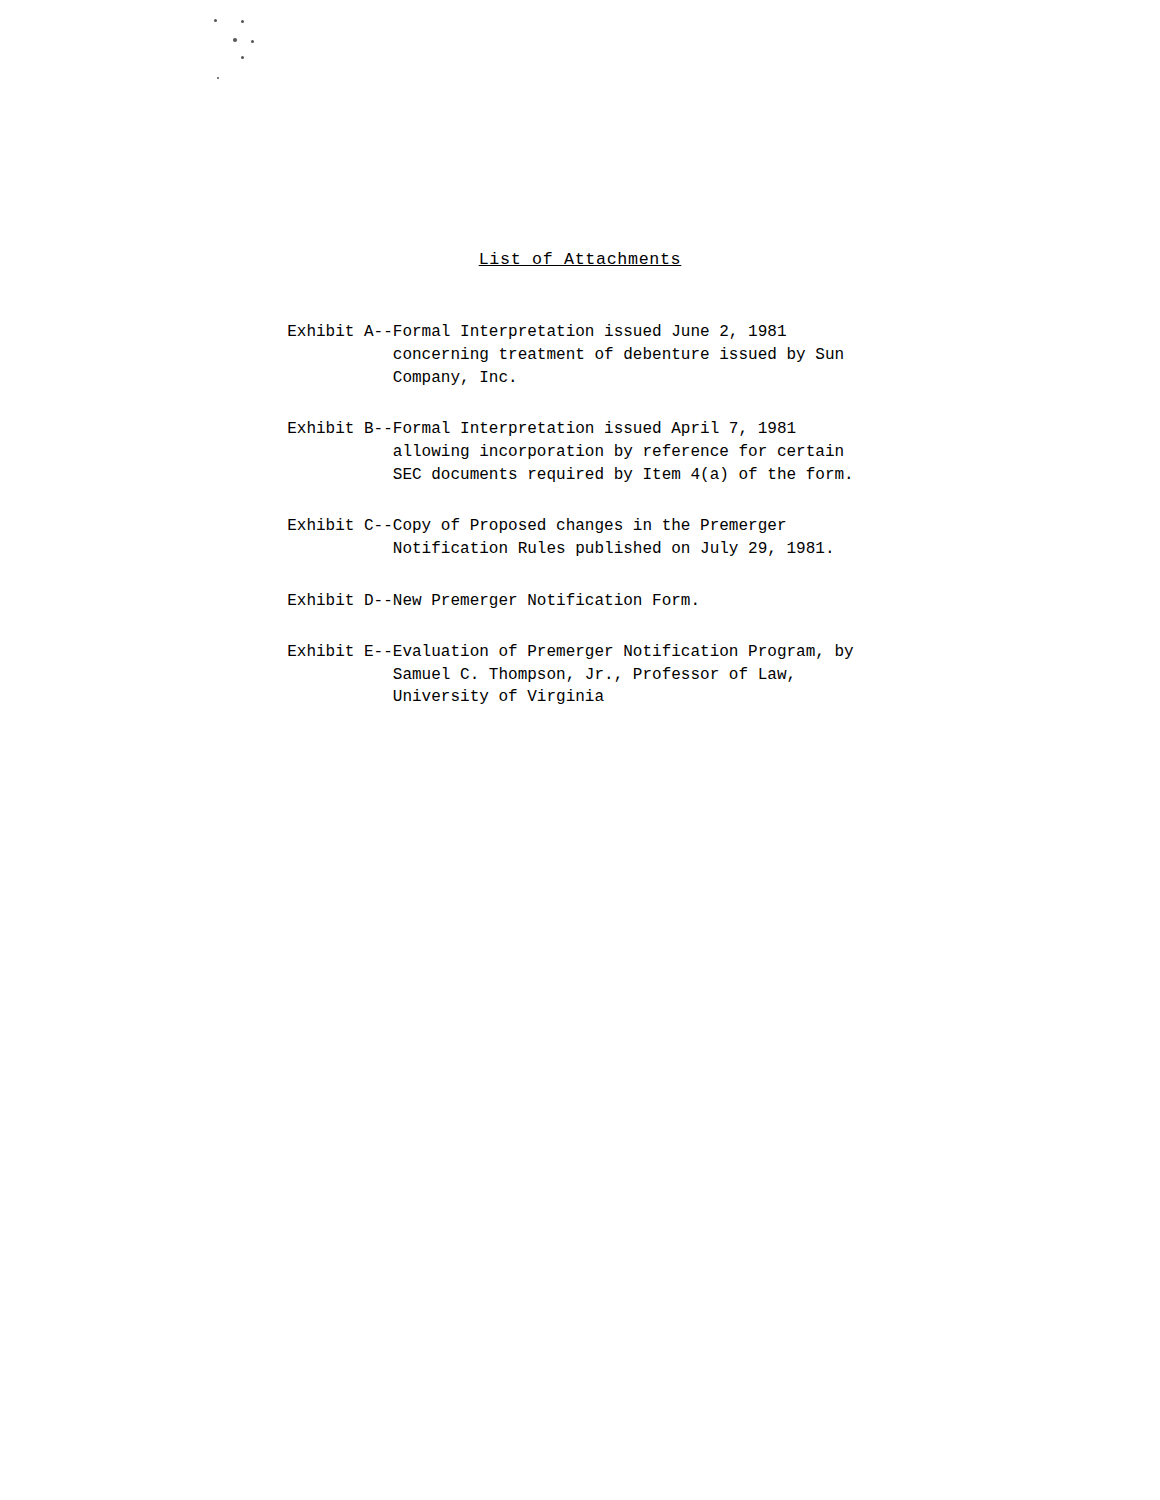List of Attachments
| Exhibit A | -- | Formal Interpretation issued June 2, 1981 concerning treatment of debenture issued by Sun Company, Inc. |
| Exhibit B | -- | Formal Interpretation issued April 7, 1981 allowing incorporation by reference for certain SEC documents required by Item 4(a) of the form. |
| Exhibit C | -- | Copy of Proposed changes in the Premerger Notification Rules published on July 29, 1981. |
| Exhibit D | -- | New Premerger Notification Form. |
| Exhibit E | -- | Evaluation of Premerger Notification Program, by Samuel C. Thompson, Jr., Professor of Law, University of Virginia |